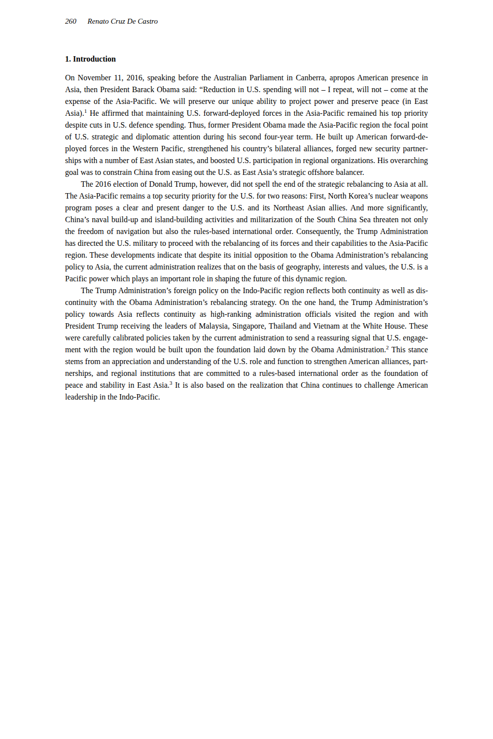260 Renato Cruz De Castro
1. Introduction
On November 11, 2016, speaking before the Australian Parliament in Canberra, apropos American presence in Asia, then President Barack Obama said: “Reduction in U.S. spending will not – I repeat, will not – come at the expense of the Asia-Pacific. We will preserve our unique ability to project power and preserve peace (in East Asia).1 He affirmed that maintaining U.S. forward-deployed forces in the Asia-Pacific remained his top priority despite cuts in U.S. defence spending. Thus, former President Obama made the Asia-Pacific region the focal point of U.S. strategic and diplomatic attention during his second four-year term. He built up American forward-deployed forces in the Western Pacific, strengthened his country’s bilateral alliances, forged new security partnerships with a number of East Asian states, and boosted U.S. participation in regional organizations. His overarching goal was to constrain China from easing out the U.S. as East Asia’s strategic offshore balancer.
The 2016 election of Donald Trump, however, did not spell the end of the strategic rebalancing to Asia at all. The Asia-Pacific remains a top security priority for the U.S. for two reasons: First, North Korea’s nuclear weapons program poses a clear and present danger to the U.S. and its Northeast Asian allies. And more significantly, China’s naval build-up and island-building activities and militarization of the South China Sea threaten not only the freedom of navigation but also the rules-based international order. Consequently, the Trump Administration has directed the U.S. military to proceed with the rebalancing of its forces and their capabilities to the Asia-Pacific region. These developments indicate that despite its initial opposition to the Obama Administration’s rebalancing policy to Asia, the current administration realizes that on the basis of geography, interests and values, the U.S. is a Pacific power which plays an important role in shaping the future of this dynamic region.
The Trump Administration’s foreign policy on the Indo-Pacific region reflects both continuity as well as discontinuity with the Obama Administration’s rebalancing strategy. On the one hand, the Trump Administration’s policy towards Asia reflects continuity as high-ranking administration officials visited the region and with President Trump receiving the leaders of Malaysia, Singapore, Thailand and Vietnam at the White House. These were carefully calibrated policies taken by the current administration to send a reassuring signal that U.S. engagement with the region would be built upon the foundation laid down by the Obama Administration.2 This stance stems from an appreciation and understanding of the U.S. role and function to strengthen American alliances, partnerships, and regional institutions that are committed to a rules-based international order as the foundation of peace and stability in East Asia.3 It is also based on the realization that China continues to challenge American leadership in the Indo-Pacific.